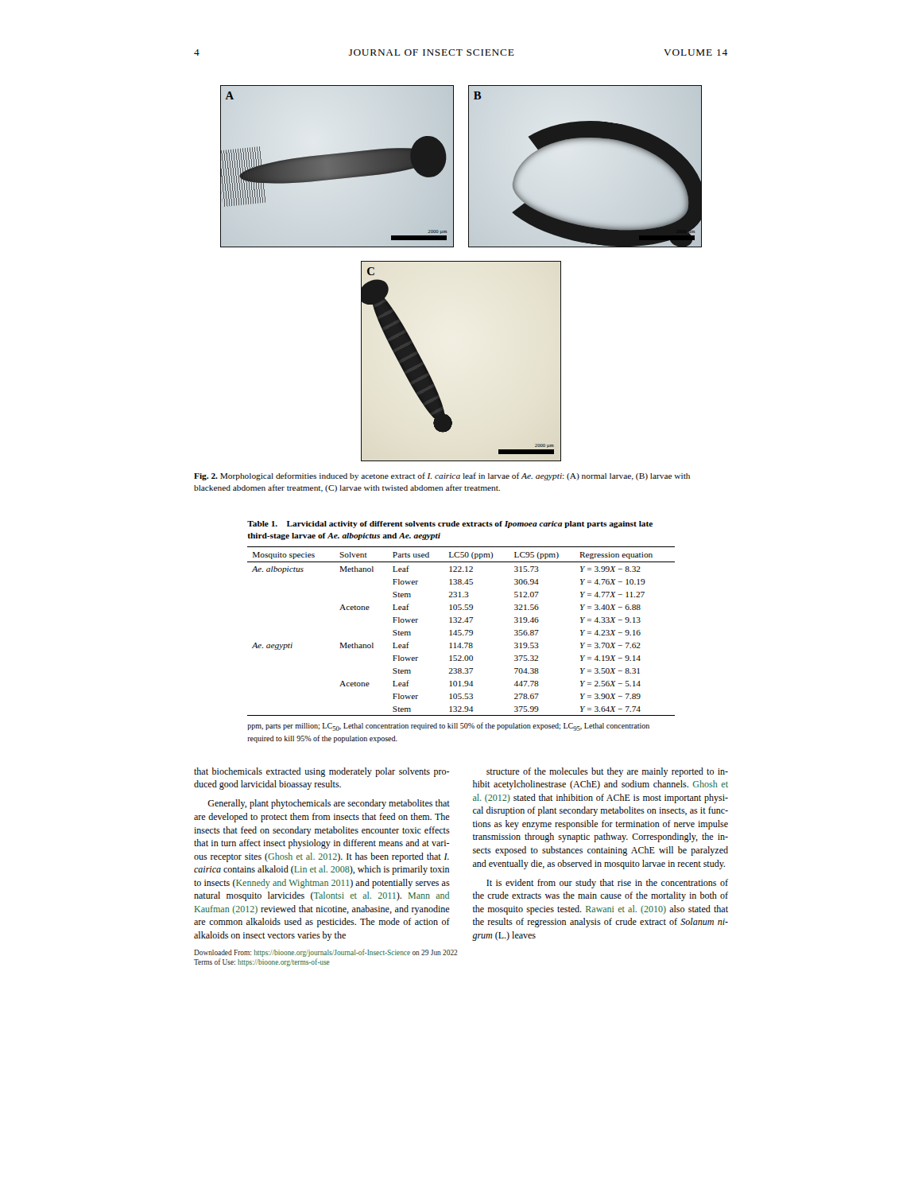4 Journal of Insect Science Volume 14
A
B
C
Fig. 2. Morphological deformities induced by acetone extract of I. cairica leaf in larvae of Ae. aegypti: (A) normal larvae, (B) larvae with blackened abdomen after treatment, (C) larvae with twisted abdomen after treatment.
Table 1. Larvicidal activity of different solvents crude extracts of Ipomoea carica plant parts against late third-stage larvae of Ae. albopictus and Ae. aegypti
| Mosquito species | Solvent | Parts used | LC50 (ppm) | LC95 (ppm) | Regression equation |
| --- | --- | --- | --- | --- | --- |
| Ae. albopictus | Methanol | Leaf | 122.12 | 315.73 | Y = 3.99 X − 8.32 |
| | | Flower | 138.45 | 306.94 | Y = 4.76 X − 10.19 |
| | | Stem | 231.3 | 512.07 | Y = 4.77 X − 11.27 |
| | Acetone | Leaf | 105.59 | 321.56 | Y = 3.40 X − 6.88 |
| | | Flower | 132.47 | 319.46 | Y = 4.33 X − 9.13 |
| | | Stem | 145.79 | 356.87 | Y = 4.23 X − 9.16 |
| Ae. aegypti | Methanol | Leaf | 114.78 | 319.53 | Y = 3.70 X − 7.62 |
| | | Flower | 152.00 | 375.32 | Y = 4.19 X − 9.14 |
| | | Stem | 238.37 | 704.38 | Y = 3.50 X − 8.31 |
| | Acetone | Leaf | 101.94 | 447.78 | Y = 2.56 X − 5.14 |
| | | Flower | 105.53 | 278.67 | Y = 3.90 X − 7.89 |
| | | Stem | 132.94 | 375.99 | Y = 3.64 X − 7.74 |
ppm, parts per million; LC50, Lethal concentration required to kill 50% of the population exposed; LC95, Lethal concentration required to kill 95% of the population exposed.
that biochemicals extracted using moderately polar solvents produced good larvicidal bioassay results.
Generally, plant phytochemicals are secondary metabolites that are developed to protect them from insects that feed on them. The insects that feed on secondary metabolites encounter toxic effects that in turn affect insect physiology in different means and at various receptor sites (Ghosh et al. 2012). It has been reported that I. cairica contains alkaloid (Lin et al. 2008), which is primarily toxin to insects (Kennedy and Wightman 2011) and potentially serves as natural mosquito larvicides (Talontsi et al. 2011). Mann and Kaufman (2012) reviewed that nicotine, anabasine, and ryanodine are common alkaloids used as pesticides. The mode of action of alkaloids on insect vectors varies by the
structure of the molecules but they are mainly reported to inhibit acetylcholinestrase (AChE) and sodium channels. Ghosh et al. (2012) stated that inhibition of AChE is most important physical disruption of plant secondary metabolites on insects, as it functions as key enzyme responsible for termination of nerve impulse transmission through synaptic pathway. Correspondingly, the insects exposed to substances containing AChE will be paralyzed and eventually die, as observed in mosquito larvae in recent study.
It is evident from our study that rise in the concentrations of the crude extracts was the main cause of the mortality in both of the mosquito species tested. Rawani et al. (2010) also stated that the results of regression analysis of crude extract of Solanum nigrum (L.) leaves
Downloaded From: https://bioone.org/journals/Journal-of-Insect-Science on 29 Jun 2022
Terms of Use: https://bioone.org/terms-of-use